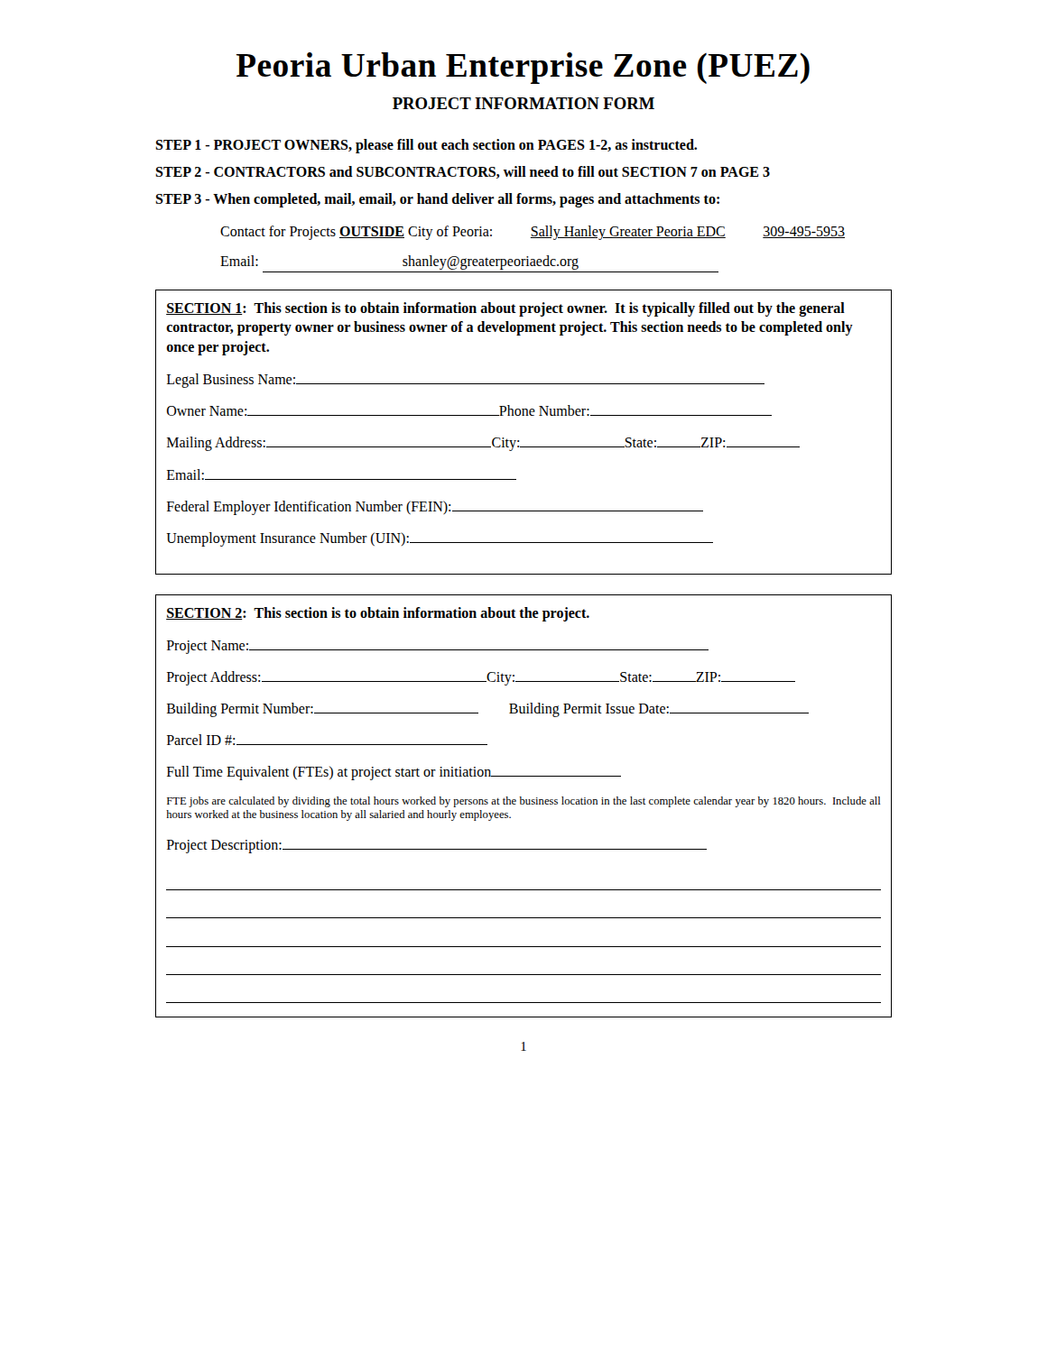Peoria Urban Enterprise Zone (PUEZ)
PROJECT INFORMATION FORM
STEP 1 - PROJECT OWNERS, please fill out each section on PAGES 1-2, as instructed.
STEP 2 - CONTRACTORS and SUBCONTRACTORS, will need to fill out SECTION 7 on PAGE 3
STEP 3 - When completed, mail, email, or hand deliver all forms, pages and attachments to:
Contact for Projects OUTSIDE City of Peoria: Sally Hanley Greater Peoria EDC 309-495-5953
Email: shanley@greaterpeoriaedc.org
SECTION 1: This section is to obtain information about project owner. It is typically filled out by the general contractor, property owner or business owner of a development project. This section needs to be completed only once per project.
Legal Business Name:
Owner Name: Phone Number:
Mailing Address: City: State: ZIP:
Email:
Federal Employer Identification Number (FEIN):
Unemployment Insurance Number (UIN):
SECTION 2: This section is to obtain information about the project.
Project Name:
Project Address: City: State: ZIP:
Building Permit Number: Building Permit Issue Date:
Parcel ID #:
Full Time Equivalent (FTEs) at project start or initiation
FTE jobs are calculated by dividing the total hours worked by persons at the business location in the last complete calendar year by 1820 hours. Include all hours worked at the business location by all salaried and hourly employees.
Project Description:
1